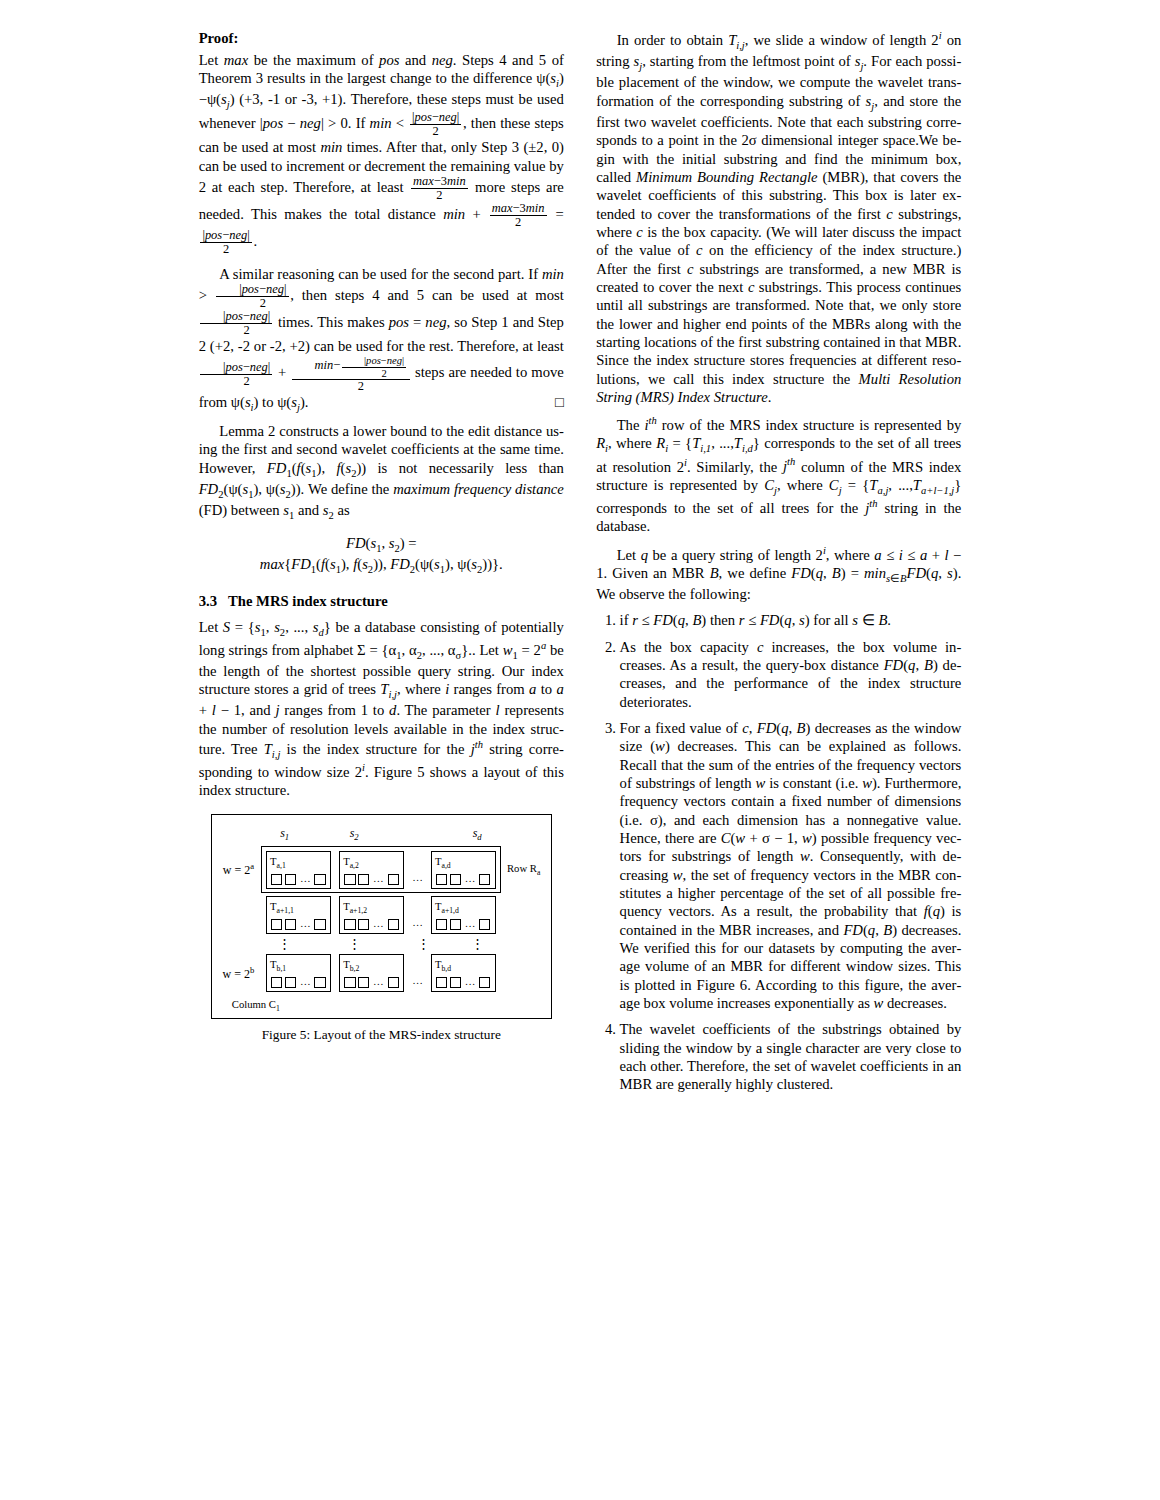Proof:
Let max be the maximum of pos and neg. Steps 4 and 5 of Theorem 3 results in the largest change to the difference ψ(si)−ψ(sj) (+3, -1 or -3, +1). Therefore, these steps must be used whenever |pos − neg| > 0. If min < |pos−neg|2, then these steps can be used at most min times. After that, only Step 3 (±2, 0) can be used to increment or decrement the remaining value by 2 at each step. Therefore, at least max−3min 2 more steps are needed. This makes the total distance min + max−3min 2 = |pos−neg|2.
A similar reasoning can be used for the second part. If min > |pos−neg|2, then steps 4 and 5 can be used at most |pos−neg|2 times. This makes pos = neg, so Step 1 and Step 2 (+2, -2 or -2, +2) can be used for the rest. Therefore, at least |pos−neg|2 + min−|pos−neg|22 steps are needed to move from ψ(si) to ψ(sj). □
Lemma 2 constructs a lower bound to the edit distance using the first and second wavelet coefficients at the same time. However, FD1(f(s1), f(s2)) is not necessarily less than FD2(ψ(s1), ψ(s2)). We define the maximum frequency distance (FD) between s1 and s2 as
FD(s1, s2) =
max{FD1(f(s1), f(s2)), FD2(ψ(s1), ψ(s2))}.
3.3 The MRS index structure
Let S = {s1, s2, ..., sd} be a database consisting of potentially long strings from alphabet Σ = {α1, α2, ..., ασ}.. Let w1 = 2a be the length of the shortest possible query string. Our index structure stores a grid of trees Ti,j, where i ranges from a to a + l − 1, and j ranges from 1 to d. The parameter l represents the number of resolution levels available in the index structure. Tree Ti,j is the index structure for the jth string corresponding to window size 2i. Figure 5 shows a layout of this index structure.
| | s 1 | | s 2 | | | s d | |
| w = 2 a | T a,1 … T a,2 … … T a,d … | Row R a |
| | T a+1,1 … T a+1,2 … … T a+1,d … | |
| | ⋮ | | ⋮ | | ⋮ | ⋮ | |
| w = 2 b | T b,1 … T b,2 … … T b,d … | |
Column C1
Figure 5: Layout of the MRS-index structure
In order to obtain Ti,j, we slide a window of length 2i on string sj, starting from the leftmost point of sj. For each possible placement of the window, we compute the wavelet transformation of the corresponding substring of sj, and store the first two wavelet coefficients. Note that each substring corresponds to a point in the 2σ dimensional integer space.We begin with the initial substring and find the minimum box, called Minimum Bounding Rectangle (MBR), that covers the wavelet coefficients of this substring. This box is later extended to cover the transformations of the first c substrings, where c is the box capacity. (We will later discuss the impact of the value of c on the efficiency of the index structure.) After the first c substrings are transformed, a new MBR is created to cover the next c substrings. This process continues until all substrings are transformed. Note that, we only store the lower and higher end points of the MBRs along with the starting locations of the first substring contained in that MBR. Since the index structure stores frequencies at different resolutions, we call this index structure the Multi Resolution String (MRS) Index Structure.
The ith row of the MRS index structure is represented by Ri, where Ri = {Ti,1, ...,Ti,d} corresponds to the set of all trees at resolution 2i. Similarly, the jth column of the MRS index structure is represented by Cj, where Cj = {Ta,j, ...,Ta+l−1,j} corresponds to the set of all trees for the jth string in the database.
Let q be a query string of length 2i, where a ≤ i ≤ a + l − 1. Given an MBR B, we define FD(q, B) = mins∈BFD(q, s). We observe the following:
if r ≤ FD(q, B) then r ≤ FD(q, s) for all s ∈ B.
As the box capacity c increases, the box volume increases. As a result, the query-box distance FD(q, B) decreases, and the performance of the index structure deteriorates.
For a fixed value of c, FD(q, B) decreases as the window size (w) decreases. This can be explained as follows. Recall that the sum of the entries of the frequency vectors of substrings of length w is constant (i.e. w). Furthermore, frequency vectors contain a fixed number of dimensions (i.e. σ), and each dimension has a nonnegative value. Hence, there are C(w + σ − 1, w) possible frequency vectors for substrings of length w. Consequently, with decreasing w, the set of frequency vectors in the MBR constitutes a higher percentage of the set of all possible frequency vectors. As a result, the probability that f(q) is contained in the MBR increases, and FD(q, B) decreases. We verified this for our datasets by computing the average volume of an MBR for different window sizes. This is plotted in Figure 6. According to this figure, the average box volume increases exponentially as w decreases.
The wavelet coefficients of the substrings obtained by sliding the window by a single character are very close to each other. Therefore, the set of wavelet coefficients in an MBR are generally highly clustered.